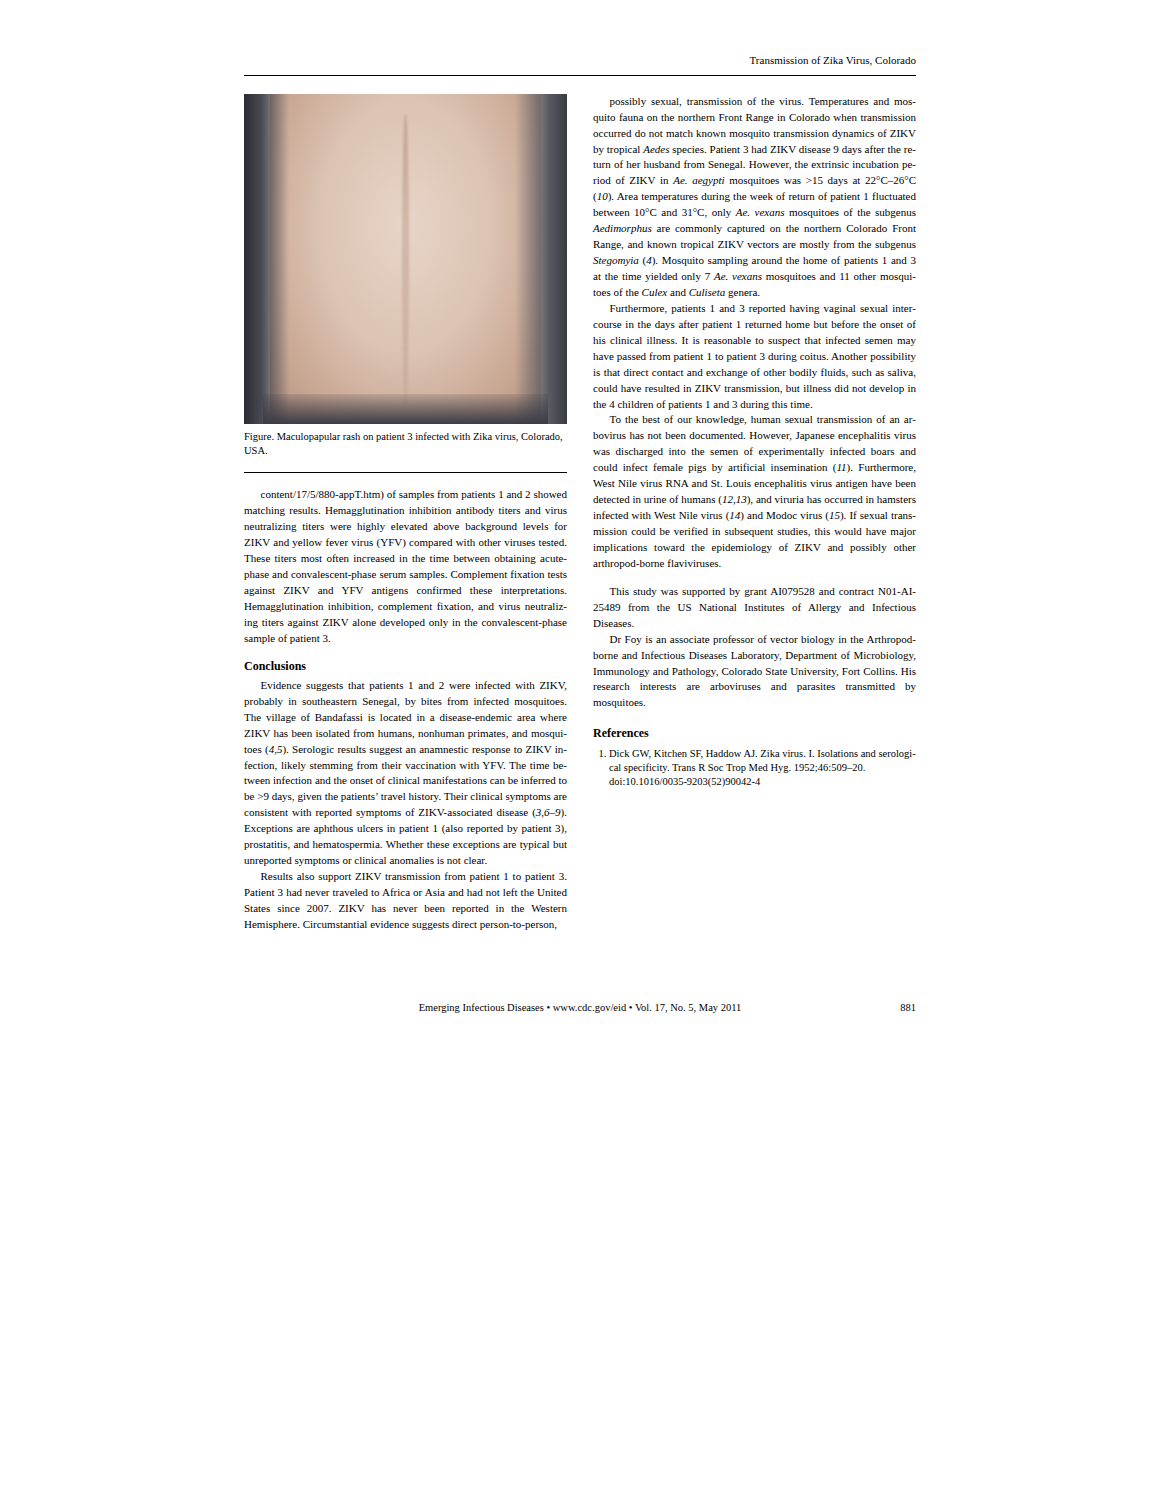Transmission of Zika Virus, Colorado
Figure. Maculopapular rash on patient 3 infected with Zika virus, Colorado, USA.
content/17/5/880-appT.htm) of samples from patients 1 and 2 showed matching results. Hemagglutination inhibition antibody titers and virus neutralizing titers were highly elevated above background levels for ZIKV and yellow fever virus (YFV) compared with other viruses tested. These titers most often increased in the time between obtaining acute-phase and convalescent-phase serum samples. Complement fixation tests against ZIKV and YFV antigens confirmed these interpretations. Hemagglutination inhibition, complement fixation, and virus neutralizing titers against ZIKV alone developed only in the convalescent-phase sample of patient 3.
Conclusions
Evidence suggests that patients 1 and 2 were infected with ZIKV, probably in southeastern Senegal, by bites from infected mosquitoes. The village of Bandafassi is located in a disease-endemic area where ZIKV has been isolated from humans, nonhuman primates, and mosquitoes (4,5). Serologic results suggest an anamnestic response to ZIKV infection, likely stemming from their vaccination with YFV. The time between infection and the onset of clinical manifestations can be inferred to be >9 days, given the patients’ travel history. Their clinical symptoms are consistent with reported symptoms of ZIKV-associated disease (3,6–9). Exceptions are aphthous ulcers in patient 1 (also reported by patient 3), prostatitis, and hematospermia. Whether these exceptions are typical but unreported symptoms or clinical anomalies is not clear.
Results also support ZIKV transmission from patient 1 to patient 3. Patient 3 had never traveled to Africa or Asia and had not left the United States since 2007. ZIKV has never been reported in the Western Hemisphere. Circumstantial evidence suggests direct person-to-person,
possibly sexual, transmission of the virus. Temperatures and mosquito fauna on the northern Front Range in Colorado when transmission occurred do not match known mosquito transmission dynamics of ZIKV by tropical Aedes species. Patient 3 had ZIKV disease 9 days after the return of her husband from Senegal. However, the extrinsic incubation period of ZIKV in Ae. aegypti mosquitoes was >15 days at 22°C–26°C (10). Area temperatures during the week of return of patient 1 fluctuated between 10°C and 31°C, only Ae. vexans mosquitoes of the subgenus Aedimorphus are commonly captured on the northern Colorado Front Range, and known tropical ZIKV vectors are mostly from the subgenus Stegomyia (4). Mosquito sampling around the home of patients 1 and 3 at the time yielded only 7 Ae. vexans mosquitoes and 11 other mosquitoes of the Culex and Culiseta genera.
Furthermore, patients 1 and 3 reported having vaginal sexual intercourse in the days after patient 1 returned home but before the onset of his clinical illness. It is reasonable to suspect that infected semen may have passed from patient 1 to patient 3 during coitus. Another possibility is that direct contact and exchange of other bodily fluids, such as saliva, could have resulted in ZIKV transmission, but illness did not develop in the 4 children of patients 1 and 3 during this time.
To the best of our knowledge, human sexual transmission of an arbovirus has not been documented. However, Japanese encephalitis virus was discharged into the semen of experimentally infected boars and could infect female pigs by artificial insemination (11). Furthermore, West Nile virus RNA and St. Louis encephalitis virus antigen have been detected in urine of humans (12,13), and viruria has occurred in hamsters infected with West Nile virus (14) and Modoc virus (15). If sexual transmission could be verified in subsequent studies, this would have major implications toward the epidemiology of ZIKV and possibly other arthropod-borne flaviviruses.
This study was supported by grant AI079528 and contract N01-AI-25489 from the US National Institutes of Allergy and Infectious Diseases.
Dr Foy is an associate professor of vector biology in the Arthropod-borne and Infectious Diseases Laboratory, Department of Microbiology, Immunology and Pathology, Colorado State University, Fort Collins. His research interests are arboviruses and parasites transmitted by mosquitoes.
References
Dick GW, Kitchen SF, Haddow AJ. Zika virus. I. Isolations and serological specificity. Trans R Soc Trop Med Hyg. 1952;46:509–20. doi:10.1016/0035-9203(52)90042-4
Emerging Infectious Diseases • www.cdc.gov/eid • Vol. 17, No. 5, May 2011
881